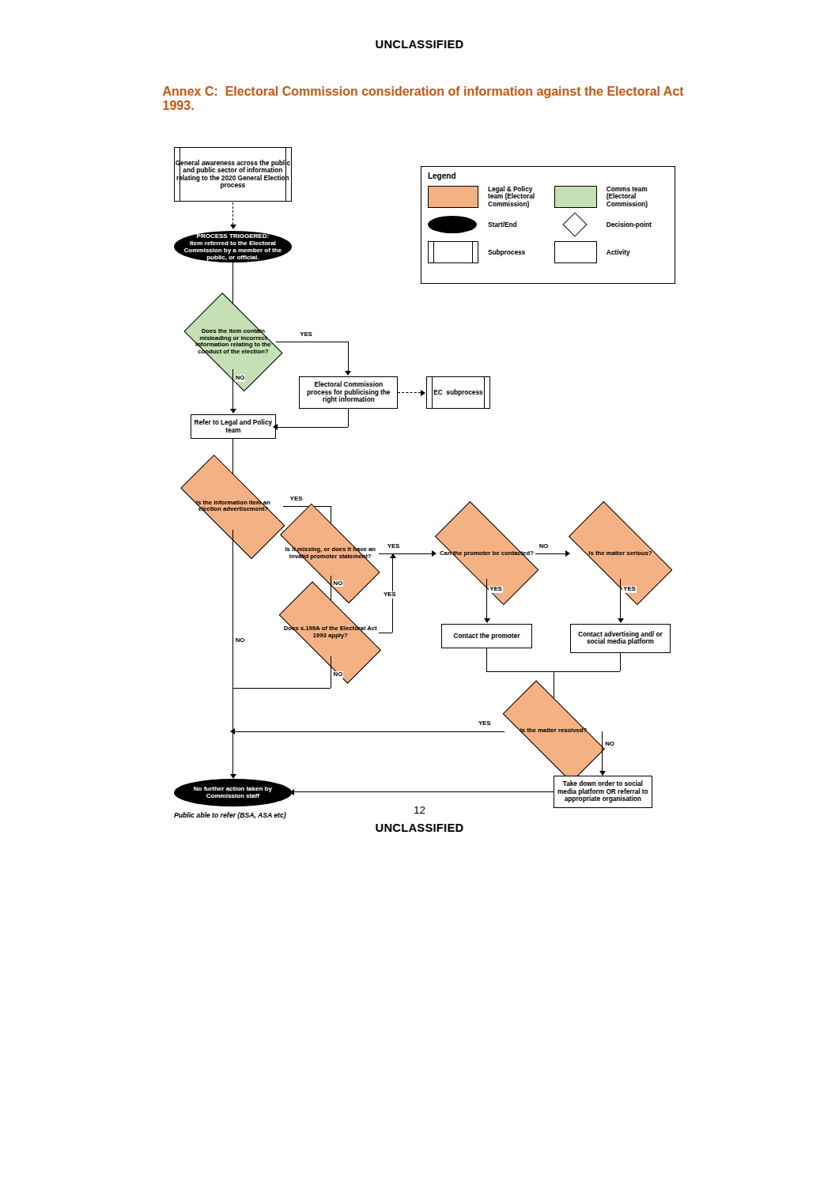UNCLASSIFIED
Annex C: Electoral Commission consideration of information against the Electoral Act 1993.
Legend
Legal & Policy team (Electoral Commission)
Comms team (Electoral Commission)
Start/End
Decision-point
Subprocess
Activity
General awareness across the public and public sector of information relating to the 2020 General Election process
PROCESS TRIGGERED:
Item referred to the Electoral Commission by a member of the public, or official.
Does the item contain misleading or incorrect information relating to the conduct of the election?
YES
Electoral Commission process for publicising the right information
EC subprocess
NO
Refer to Legal and Policy team
Is the information item an election advertisement?
YES
Is it missing, or does it have an invalid promoter statement?
YES
Can the promoter be contacted?
NO
Is the matter serious?
NO
Does s.199A of the Electoral Act 1993 apply?
YES
NO
NO
YES
Contact the promoter
YES
Contact advertising and/ or social media platform
Is the matter resolved?
YES
NO
Take down order to social media platform OR referral to appropriate organisation
No further action taken by Commission staff
Public able to refer (BSA, ASA etc)
12
UNCLASSIFIED